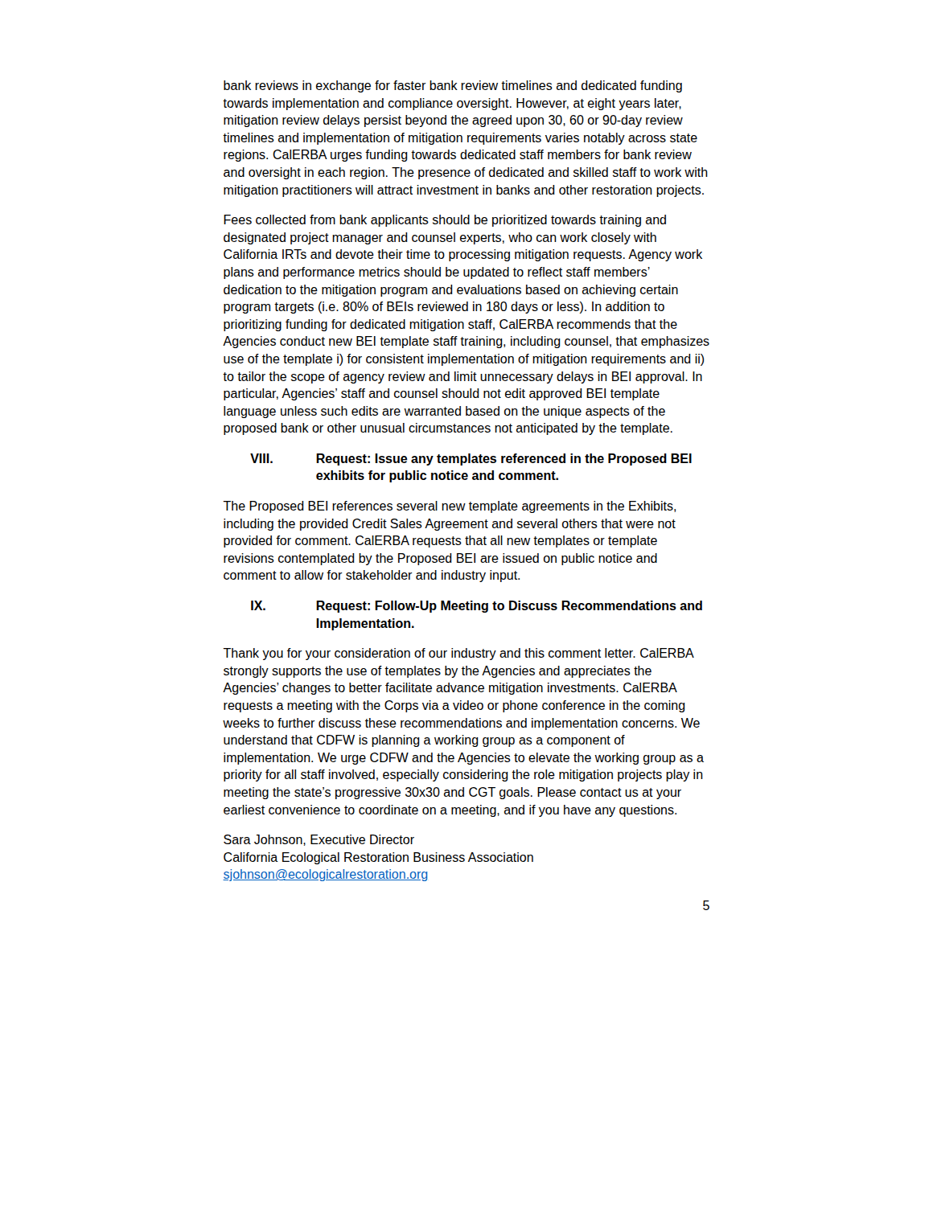bank reviews in exchange for faster bank review timelines and dedicated funding towards implementation and compliance oversight. However, at eight years later, mitigation review delays persist beyond the agreed upon 30, 60 or 90-day review timelines and implementation of mitigation requirements varies notably across state regions. CalERBA urges funding towards dedicated staff members for bank review and oversight in each region. The presence of dedicated and skilled staff to work with mitigation practitioners will attract investment in banks and other restoration projects.
Fees collected from bank applicants should be prioritized towards training and designated project manager and counsel experts, who can work closely with California IRTs and devote their time to processing mitigation requests. Agency work plans and performance metrics should be updated to reflect staff members’ dedication to the mitigation program and evaluations based on achieving certain program targets (i.e. 80% of BEIs reviewed in 180 days or less). In addition to prioritizing funding for dedicated mitigation staff, CalERBA recommends that the Agencies conduct new BEI template staff training, including counsel, that emphasizes use of the template i) for consistent implementation of mitigation requirements and ii) to tailor the scope of agency review and limit unnecessary delays in BEI approval. In particular, Agencies’ staff and counsel should not edit approved BEI template language unless such edits are warranted based on the unique aspects of the proposed bank or other unusual circumstances not anticipated by the template.
VIII. Request: Issue any templates referenced in the Proposed BEI exhibits for public notice and comment.
The Proposed BEI references several new template agreements in the Exhibits, including the provided Credit Sales Agreement and several others that were not provided for comment. CalERBA requests that all new templates or template revisions contemplated by the Proposed BEI are issued on public notice and comment to allow for stakeholder and industry input.
IX. Request: Follow-Up Meeting to Discuss Recommendations and Implementation.
Thank you for your consideration of our industry and this comment letter. CalERBA strongly supports the use of templates by the Agencies and appreciates the Agencies’ changes to better facilitate advance mitigation investments. CalERBA requests a meeting with the Corps via a video or phone conference in the coming weeks to further discuss these recommendations and implementation concerns. We understand that CDFW is planning a working group as a component of implementation. We urge CDFW and the Agencies to elevate the working group as a priority for all staff involved, especially considering the role mitigation projects play in meeting the state’s progressive 30x30 and CGT goals. Please contact us at your earliest convenience to coordinate on a meeting, and if you have any questions.
Sara Johnson, Executive Director
California Ecological Restoration Business Association
sjohnson@ecologicalrestoration.org
5